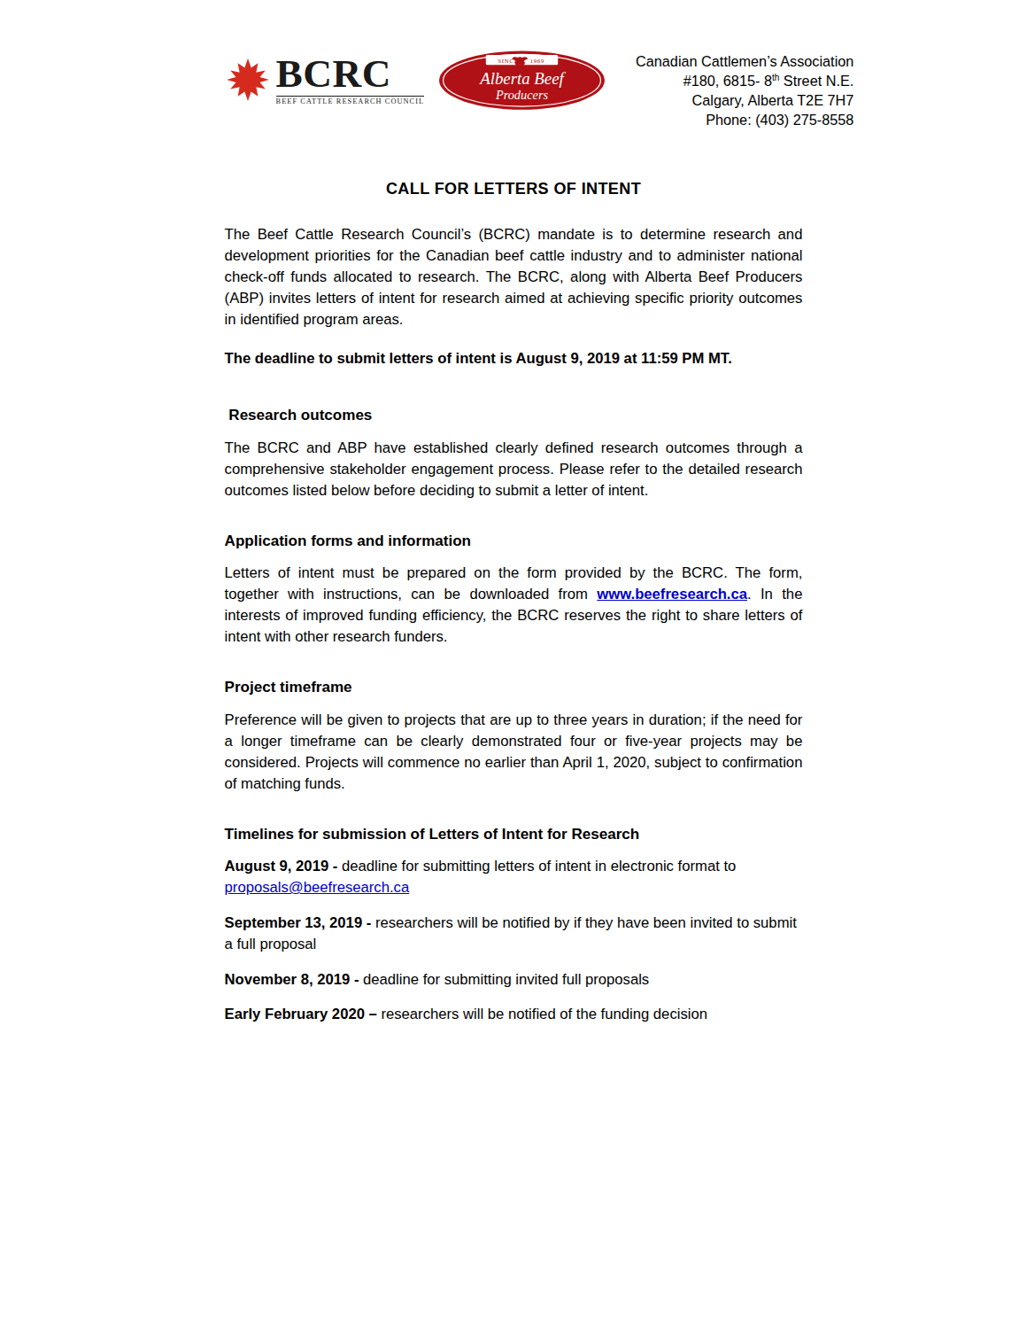BCRC BEEF CATTLE RESEARCH COUNCIL
SINCE 1969 Alberta Beef Producers TM
Canadian Cattlemen’s Association
#180, 6815- 8th Street N.E.
Calgary, Alberta T2E 7H7
Phone: (403) 275-8558
CALL FOR LETTERS OF INTENT
The Beef Cattle Research Council’s (BCRC) mandate is to determine research and development priorities for the Canadian beef cattle industry and to administer national check-off funds allocated to research. The BCRC, along with Alberta Beef Producers (ABP) invites letters of intent for research aimed at achieving specific priority outcomes in identified program areas.
The deadline to submit letters of intent is August 9, 2019 at 11:59 PM MT.
Research outcomes
The BCRC and ABP have established clearly defined research outcomes through a comprehensive stakeholder engagement process. Please refer to the detailed research outcomes listed below before deciding to submit a letter of intent.
Application forms and information
Letters of intent must be prepared on the form provided by the BCRC. The form, together with instructions, can be downloaded from www.beefresearch.ca. In the interests of improved funding efficiency, the BCRC reserves the right to share letters of intent with other research funders.
Project timeframe
Preference will be given to projects that are up to three years in duration; if the need for a longer timeframe can be clearly demonstrated four or five-year projects may be considered. Projects will commence no earlier than April 1, 2020, subject to confirmation of matching funds.
Timelines for submission of Letters of Intent for Research
August 9, 2019 - deadline for submitting letters of intent in electronic format to proposals@beefresearch.ca
September 13, 2019 - researchers will be notified by if they have been invited to submit a full proposal
November 8, 2019 - deadline for submitting invited full proposals
Early February 2020 – researchers will be notified of the funding decision